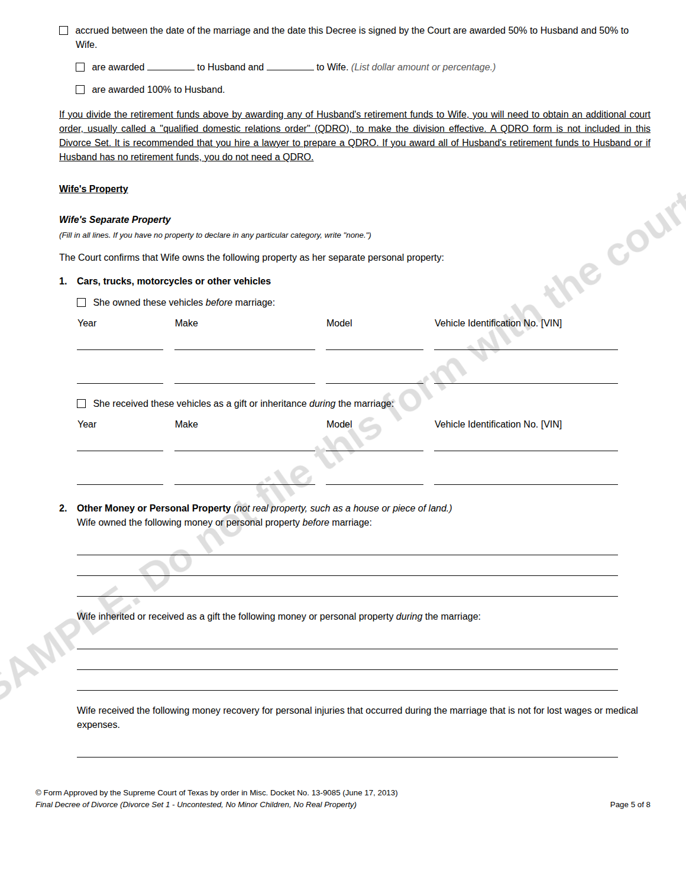SAMPLE. Do not file this form with the court.
accrued between the date of the marriage and the date this Decree is signed by the Court are awarded 50% to Husband and 50% to Wife.
are awarded to Husband and to Wife. (List dollar amount or percentage.)
are awarded 100% to Husband.
If you divide the retirement funds above by awarding any of Husband's retirement funds to Wife, you will need to obtain an additional court order, usually called a "qualified domestic relations order" (QDRO), to make the division effective. A QDRO form is not included in this Divorce Set. It is recommended that you hire a lawyer to prepare a QDRO. If you award all of Husband's retirement funds to Husband or if Husband has no retirement funds, you do not need a QDRO.
Wife's Property
Wife's Separate Property
(Fill in all lines. If you have no property to declare in any particular category, write "none.")
The Court confirms that Wife owns the following property as her separate personal property:
1. Cars, trucks, motorcycles or other vehicles
She owned these vehicles before marriage:
| Year | | Make | | Model | | Vehicle Identification No. [VIN] |
| --- | --- | --- | --- | --- | --- | --- |
She received these vehicles as a gift or inheritance during the marriage:
| Year | | Make | | Model | | Vehicle Identification No. [VIN] |
| --- | --- | --- | --- | --- | --- | --- |
2. Other Money or Personal Property (not real property, such as a house or piece of land.)
Wife owned the following money or personal property before marriage:
Wife inherited or received as a gift the following money or personal property during the marriage:
Wife received the following money recovery for personal injuries that occurred during the marriage that is not for lost wages or medical expenses.
© Form Approved by the Supreme Court of Texas by order in Misc. Docket No. 13-9085 (June 17, 2013)
Final Decree of Divorce (Divorce Set 1 - Uncontested, No Minor Children, No Real Property) Page 5 of 8